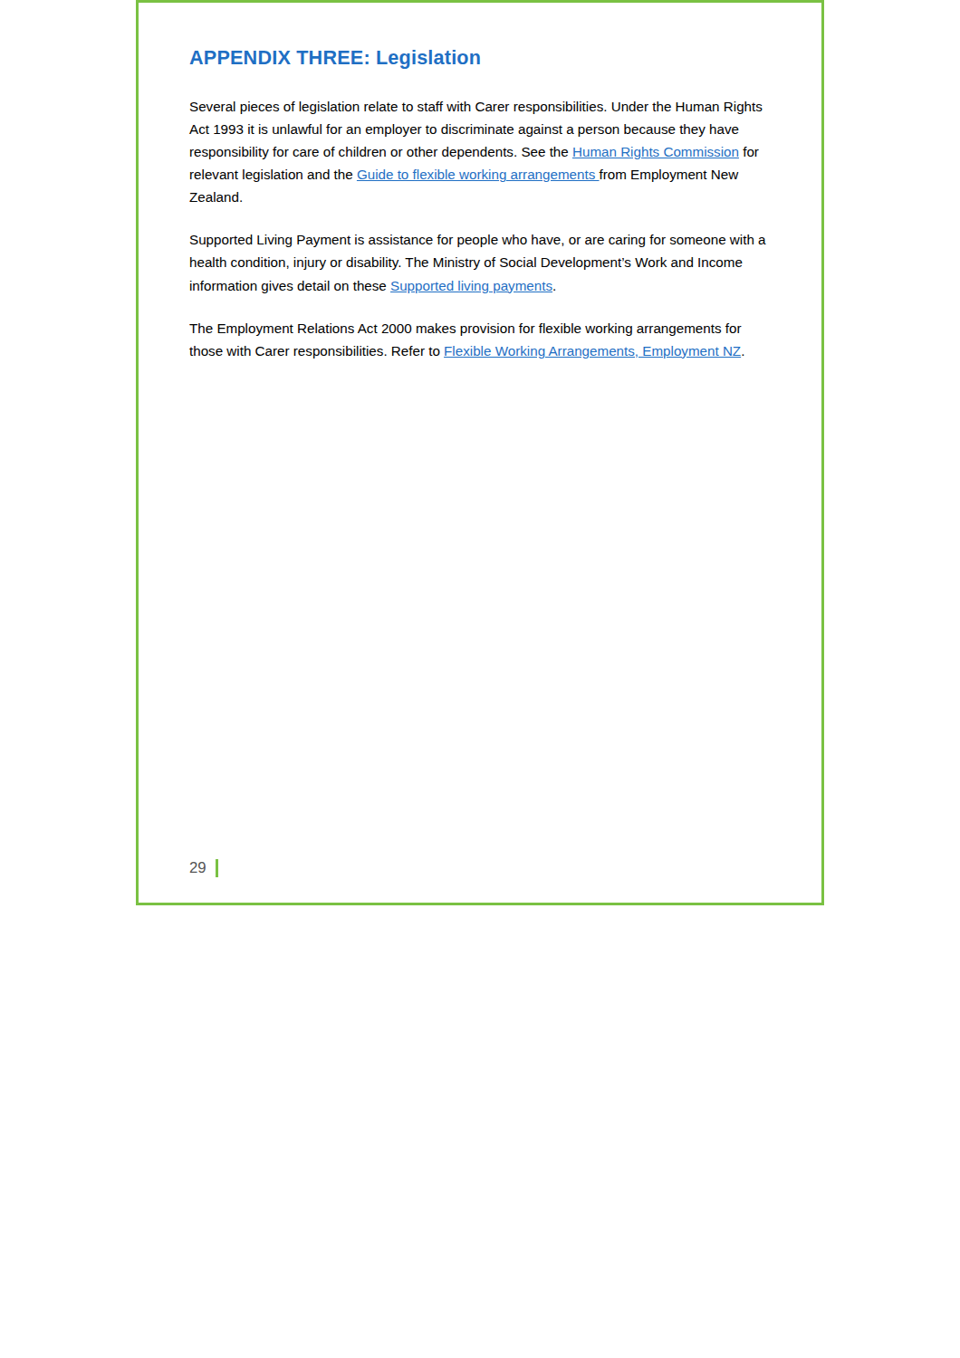APPENDIX THREE: Legislation
Several pieces of legislation relate to staff with Carer responsibilities. Under the Human Rights Act 1993 it is unlawful for an employer to discriminate against a person because they have responsibility for care of children or other dependents. See the Human Rights Commission for relevant legislation and the Guide to flexible working arrangements from Employment New Zealand.
Supported Living Payment is assistance for people who have, or are caring for someone with a health condition, injury or disability. The Ministry of Social Development’s Work and Income information gives detail on these Supported living payments.
The Employment Relations Act 2000 makes provision for flexible working arrangements for those with Carer responsibilities. Refer to Flexible Working Arrangements, Employment NZ.
29